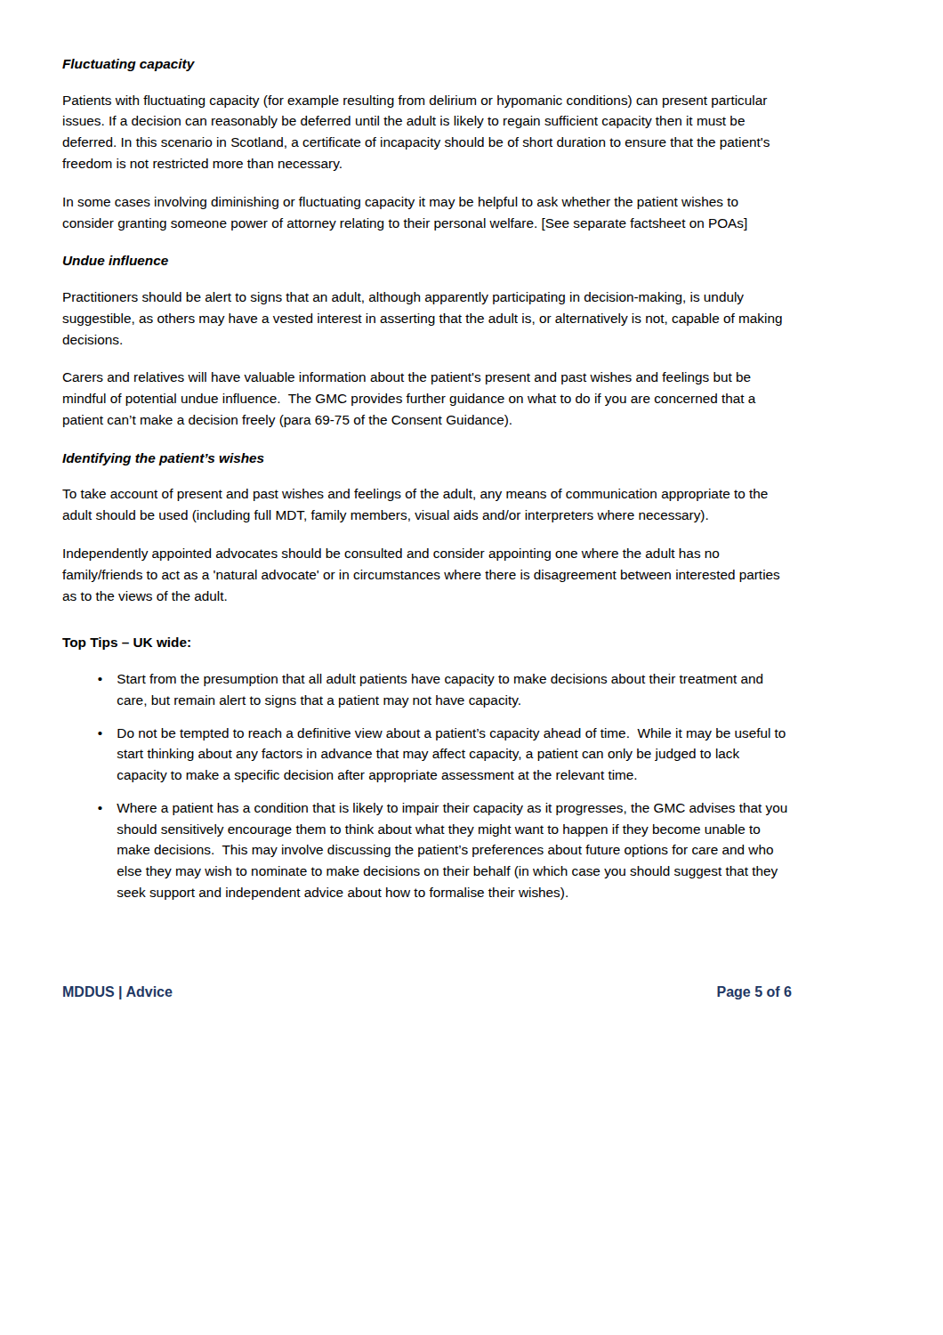Fluctuating capacity
Patients with fluctuating capacity (for example resulting from delirium or hypomanic conditions) can present particular issues. If a decision can reasonably be deferred until the adult is likely to regain sufficient capacity then it must be deferred. In this scenario in Scotland, a certificate of incapacity should be of short duration to ensure that the patient's freedom is not restricted more than necessary.
In some cases involving diminishing or fluctuating capacity it may be helpful to ask whether the patient wishes to consider granting someone power of attorney relating to their personal welfare. [See separate factsheet on POAs]
Undue influence
Practitioners should be alert to signs that an adult, although apparently participating in decision-making, is unduly suggestible, as others may have a vested interest in asserting that the adult is, or alternatively is not, capable of making decisions.
Carers and relatives will have valuable information about the patient's present and past wishes and feelings but be mindful of potential undue influence. The GMC provides further guidance on what to do if you are concerned that a patient can’t make a decision freely (para 69-75 of the Consent Guidance).
Identifying the patient’s wishes
To take account of present and past wishes and feelings of the adult, any means of communication appropriate to the adult should be used (including full MDT, family members, visual aids and/or interpreters where necessary).
Independently appointed advocates should be consulted and consider appointing one where the adult has no family/friends to act as a 'natural advocate' or in circumstances where there is disagreement between interested parties as to the views of the adult.
Top Tips – UK wide:
Start from the presumption that all adult patients have capacity to make decisions about their treatment and care, but remain alert to signs that a patient may not have capacity.
Do not be tempted to reach a definitive view about a patient’s capacity ahead of time. While it may be useful to start thinking about any factors in advance that may affect capacity, a patient can only be judged to lack capacity to make a specific decision after appropriate assessment at the relevant time.
Where a patient has a condition that is likely to impair their capacity as it progresses, the GMC advises that you should sensitively encourage them to think about what they might want to happen if they become unable to make decisions. This may involve discussing the patient’s preferences about future options for care and who else they may wish to nominate to make decisions on their behalf (in which case you should suggest that they seek support and independent advice about how to formalise their wishes).
MDDUS | Advice
Page 5 of 6